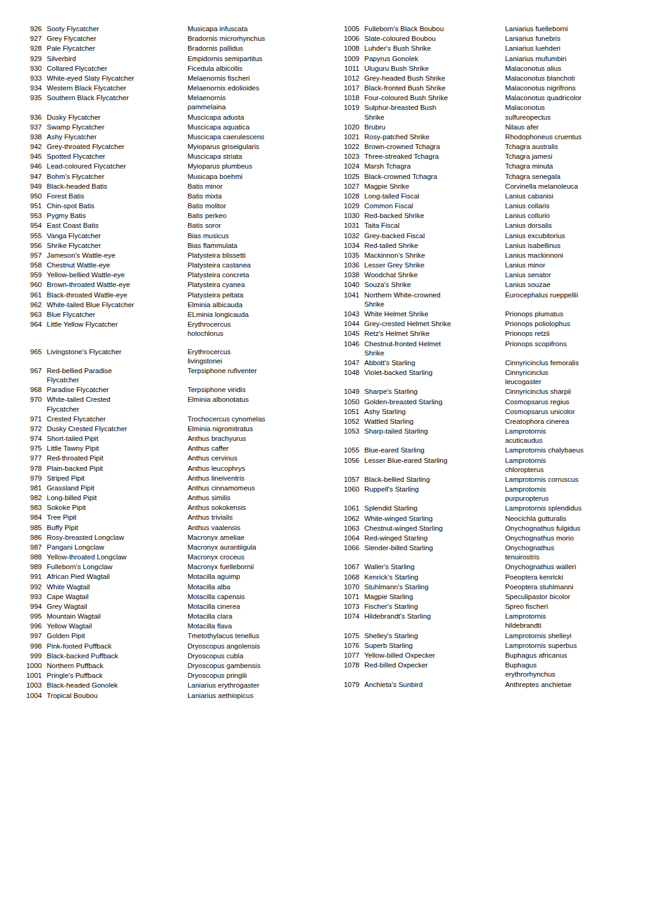| 926 | Sooty Flycatcher | Musicapa infuscata |
| 927 | Grey Flycatcher | Bradornis microrhynchus |
| 928 | Pale Flycatcher | Bradornis pallidus |
| 929 | Silverbird | Empidornis semipartitus |
| 930 | Collared Flycatcher | Ficedula albicollis |
| 933 | White-eyed Slaty Flycatcher | Melaenornis fischeri |
| 934 | Western Black Flycatcher | Melaenornis edolioides |
| 935 | Southern Black Flycatcher | Melaenornis pammelaina |
| 936 | Dusky Flycatcher | Muscicapa adusta |
| 937 | Swamp Flycatcher | Muscicapa aquatica |
| 938 | Ashy Flycatcher | Muscicapa caerulescens |
| 942 | Grey-throated Flycatcher | Myioparus griseigularis |
| 945 | Spotted Flycatcher | Muscicapa striata |
| 946 | Lead-coloured Flycatcher | Myioparus plumbeus |
| 947 | Bohm's Flycatcher | Musicapa boehmi |
| 949 | Black-headed Batis | Batis minor |
| 950 | Forest Batis | Batis mixta |
| 951 | Chin-spot Batis | Batis molitor |
| 953 | Pygmy Batis | Batis perkeo |
| 954 | East Coast Batis | Batis soror |
| 955 | Vanga Flycatcher | Bias musicus |
| 956 | Shrike Flycatcher | Bias flammulata |
| 957 | Jameson's Wattle-eye | Platysteira blissetti |
| 958 | Chestnut Wattle-eye | Platysteira castanea |
| 959 | Yellow-bellied Wattle-eye | Platysteira concreta |
| 960 | Brown-throated Wattle-eye | Platysteira cyanea |
| 961 | Black-throated Wattle-eye | Platysteira peltata |
| 962 | White-tailed Blue Flycatcher | Elminia albicauda |
| 963 | Blue Flycatcher | ELminia longicauda |
| 964 | Little Yellow Flycatcher | Erythrocercus holochlorus |
| 965 | Livingstone's Flycatcher | Erythrocercus livingstonei |
| 967 | Red-bellied Paradise Flycatcher | Terpsiphone rufiventer |
| 968 | Paradise Flycatcher | Terpsiphone viridis |
| 970 | White-tailed Crested Flycatcher | Elminia albonotatus |
| 971 | Crested Flycatcher | Trochocercus cynomelas |
| 972 | Dusky Crested Flycatcher | Elminia nigromitratus |
| 974 | Short-tailed Pipit | Anthus brachyurus |
| 975 | Little Tawny Pipit | Anthus caffer |
| 977 | Red-throated Pipit | Anthus cervinus |
| 978 | Plain-backed Pipit | Anthus leucophrys |
| 979 | Striped Pipit | Anthus lineiventris |
| 981 | Grassland Pipit | Anthus cinnamomeus |
| 982 | Long-billed Pipit | Anthus similis |
| 983 | Sokoke Pipit | Anthus sokokensis |
| 984 | Tree Pipit | Anthus trivialis |
| 985 | Buffy Pipit | Anthus vaalensis |
| 986 | Rosy-breasted Longclaw | Macronyx ameliae |
| 987 | Pangani Longclaw | Macronyx aurantiigula |
| 988 | Yellow-throated Longclaw | Macronyx croceus |
| 989 | Fulleborn's Longclaw | Macronyx fuellebornii |
| 991 | African Pied Wagtail | Motacilla aguimp |
| 992 | White Wagtail | Motacilla alba |
| 993 | Cape Wagtail | Motacilla capensis |
| 994 | Grey Wagtail | Motacilla cinerea |
| 995 | Mountain Wagtail | Motacilla clara |
| 996 | Yellow Wagtail | Motacilla flava |
| 997 | Golden Pipit | Tmetothylacus tenellus |
| 998 | Pink-footed Puffback | Dryoscopus angolensis |
| 999 | Black-backed Puffback | Dryoscopus cubla |
| 1000 | Northern Puffback | Dryoscopus gambensis |
| 1001 | Pringle's Puffback | Dryoscopus pringlii |
| 1003 | Black-headed Gonolek | Laniarius erythrogaster |
| 1004 | Tropical Boubou | Laniarius aethiopicus |
| 1005 | Fulleborn's Black Boubou | Laniarius fuelleborni |
| 1006 | Slate-coloured Boubou | Laniarius funebris |
| 1008 | Luhder's Bush Shrike | Laniarius luehderi |
| 1009 | Papyrus Gonolek | Laniarius mufumbiri |
| 1011 | Uluguru Bush Shrike | Malaconotus alius |
| 1012 | Grey-headed Bush Shrike | Malaconotus blanchoti |
| 1017 | Black-fronted Bush Shrike | Malaconotus nigrifrons |
| 1018 | Four-coloured Bush Shrike | Malaconotus quadricolor |
| 1019 | Sulphur-breasted Bush Shrike | Malaconotus sulfureopectus |
| 1020 | Brubru | Nilaus afer |
| 1021 | Rosy-patched Shrike | Rhodophoneus cruentus |
| 1022 | Brown-crowned Tchagra | Tchagra australis |
| 1023 | Three-streaked Tchagra | Tchagra jamesi |
| 1024 | Marsh Tchagra | Tchagra minuta |
| 1025 | Black-crowned Tchagra | Tchagra senegala |
| 1027 | Magpie Shrike | Corvinella melanoleuca |
| 1028 | Long-tailed Fiscal | Lanius cabanisi |
| 1029 | Common Fiscal | Lanius collaris |
| 1030 | Red-backed Shrike | Lanius collurio |
| 1031 | Taita Fiscal | Lanius dorsalis |
| 1032 | Grey-backed Fiscal | Lanius excubitorius |
| 1034 | Red-tailed Shrike | Lanius isabellinus |
| 1035 | Mackinnon's Shrike | Lanius mackinnoni |
| 1036 | Lesser Grey Shrike | Lanius minor |
| 1038 | Woodchat Shrike | Lanius senator |
| 1040 | Souza's Shrike | Lanius souzae |
| 1041 | Northern White-crowned Shrike | Eurocephalus rueppellii |
| 1043 | White Helmet Shrike | Prionops plumatus |
| 1044 | Grey-crested Helmet Shrike | Prionops poliolophus |
| 1045 | Retz's Helmet Shrike | Prionops retzii |
| 1046 | Chestnut-fronted Helmet Shrike | Prionops scopifrons |
| 1047 | Abbott's Starling | Cinnyricinclus femoralis |
| 1048 | Violet-backed Starling | Cinnyricinclus leucogaster |
| 1049 | Sharpe's Starling | Cinnyricinclus sharpii |
| 1050 | Golden-breasted Starling | Cosmopsarus regius |
| 1051 | Ashy Starling | Cosmopsarus unicolor |
| 1052 | Wattled Starling | Creatophora cinerea |
| 1053 | Sharp-tailed Starling | Lamprotornis acuticaudus |
| 1055 | Blue-eared Starling | Lamprotornis chalybaeus |
| 1056 | Lesser Blue-eared Starling | Lamprotornis chloropterus |
| 1057 | Black-bellied Starling | Lamprotornis corruscus |
| 1060 | Ruppell's Starling | Lamprotornis purpuropterus |
| 1061 | Splendid Starling | Lamprotornis splendidus |
| 1062 | White-winged Starling | Neocichla gutturalis |
| 1063 | Chestnut-winged Starling | Onychognathus fulgidus |
| 1064 | Red-winged Starling | Onychognathus morio |
| 1066 | Slender-billed Starling | Onychognathus tenuirostris |
| 1067 | Waller's Starling | Onychognathus walleri |
| 1068 | Kenrick's Starling | Poeoptera kenricki |
| 1070 | Stuhlmann's Starling | Poeoptera stuhlmanni |
| 1071 | Magpie Starling | Speculipastor bicolor |
| 1073 | Fischer's Starling | Spreo fischeri |
| 1074 | Hildebrandt's Starling | Lamprotornis hildebrandti |
| 1075 | Shelley's Starling | Lamprotornis shelleyi |
| 1076 | Superb Starling | Lamprotornis superbus |
| 1077 | Yellow-billed Oxpecker | Buphagus africanus |
| 1078 | Red-billed Oxpecker | Buphagus erythrorhynchus |
| 1079 | Anchieta's Sunbird | Anthreptes anchietae |